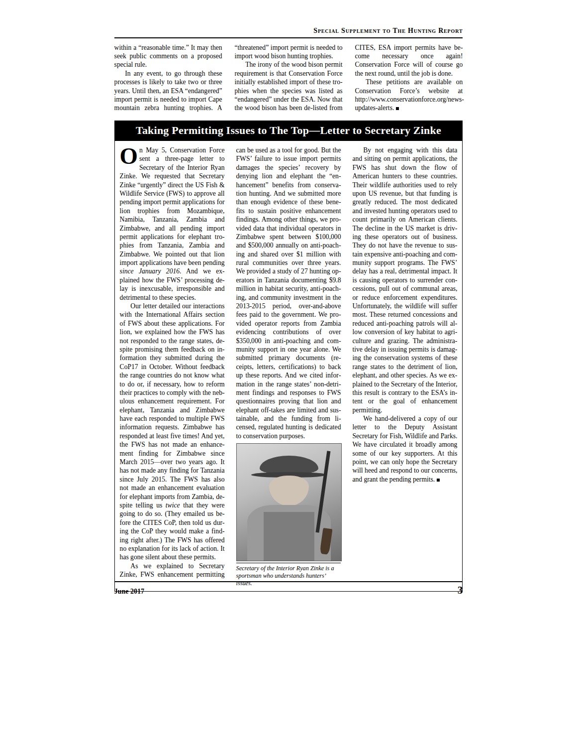Special Supplement to The Hunting Report
within a “reasonable time.” It may then seek public comments on a proposed special rule.
In any event, to go through these processes is likely to take two or three years. Until then, an ESA “endangered” import permit is needed to import Cape mountain zebra hunting trophies. A “threatened” import permit is needed to import wood bison hunting trophies.
The irony of the wood bison permit requirement is that Conservation Force initially established import of these trophies when the species was listed as “endangered” under the ESA. Now that the wood bison has been de-listed from CITES, ESA import permits have become necessary once again! Conservation Force will of course go the next round, until the job is done.
These petitions are available on Conservation Force’s website at http://www.conservationforce.org/news-updates-alerts.
Taking Permitting Issues to The Top—Letter to Secretary Zinke
On May 5, Conservation Force sent a three-page letter to Secretary of the Interior Ryan Zinke. We requested that Secretary Zinke “urgently” direct the US Fish & Wildlife Service (FWS) to approve all pending import permit applications for lion trophies from Mozambique, Namibia, Tanzania, Zambia and Zimbabwe, and all pending import permit applications for elephant trophies from Tanzania, Zambia and Zimbabwe. We pointed out that lion import applications have been pending since January 2016. And we explained how the FWS’ processing delay is inexcusable, irresponsible and detrimental to these species.
Our letter detailed our interactions with the International Affairs section of FWS about these applications. For lion, we explained how the FWS has not responded to the range states, despite promising them feedback on information they submitted during the CoP17 in October. Without feedback the range countries do not know what to do or, if necessary, how to reform their practices to comply with the nebulous enhancement requirement. For elephant, Tanzania and Zimbabwe have each responded to multiple FWS information requests. Zimbabwe has responded at least five times! And yet, the FWS has not made an enhancement finding for Zimbabwe since March 2015—over two years ago. It has not made any finding for Tanzania since July 2015. The FWS has also not made an enhancement evaluation for elephant imports from Zambia, despite telling us twice that they were going to do so. (They emailed us before the CITES CoP, then told us during the CoP they would make a finding right after.) The FWS has offered no explanation for its lack of action. It has gone silent about these permits.
As we explained to Secretary Zinke, FWS enhancement permitting can be used as a tool for good. But the FWS’ failure to issue import permits damages the species’ recovery by denying lion and elephant the “enhancement” benefits from conservation hunting. And we submitted more than enough evidence of these benefits to sustain positive enhancement findings. Among other things, we provided data that individual operators in Zimbabwe spent between $100,000 and $500,000 annually on anti-poaching and shared over $1 million with rural communities over three years. We provided a study of 27 hunting operators in Tanzania documenting $9.8 million in habitat security, anti-poaching, and community investment in the 2013-2015 period, over-and-above fees paid to the government. We provided operator reports from Zambia evidencing contributions of over $350,000 in anti-poaching and community support in one year alone. We submitted primary documents (receipts, letters, certifications) to back up these reports. And we cited information in the range states’ non-detriment findings and responses to FWS questionnaires proving that lion and elephant off-takes are limited and sustainable, and the funding from licensed, regulated hunting is dedicated to conservation purposes.
Secretary of the Interior Ryan Zinke is a sportsman who understands hunters’ issues.
By not engaging with this data and sitting on permit applications, the FWS has shut down the flow of American hunters to these countries. Their wildlife authorities used to rely upon US revenue, but that funding is greatly reduced. The most dedicated and invested hunting operators used to count primarily on American clients. The decline in the US market is driving these operators out of business. They do not have the revenue to sustain expensive anti-poaching and community support programs. The FWS’ delay has a real, detrimental impact. It is causing operators to surrender concessions, pull out of communal areas, or reduce enforcement expenditures. Unfortunately, the wildlife will suffer most. These returned concessions and reduced anti-poaching patrols will allow conversion of key habitat to agriculture and grazing. The administrative delay in issuing permits is damaging the conservation systems of these range states to the detriment of lion, elephant, and other species. As we explained to the Secretary of the Interior, this result is contrary to the ESA’s intent or the goal of enhancement permitting.
We hand-delivered a copy of our letter to the Deputy Assistant Secretary for Fish, Wildlife and Parks. We have circulated it broadly among some of our key supporters. At this point, we can only hope the Secretary will heed and respond to our concerns, and grant the pending permits.
June 2017
3